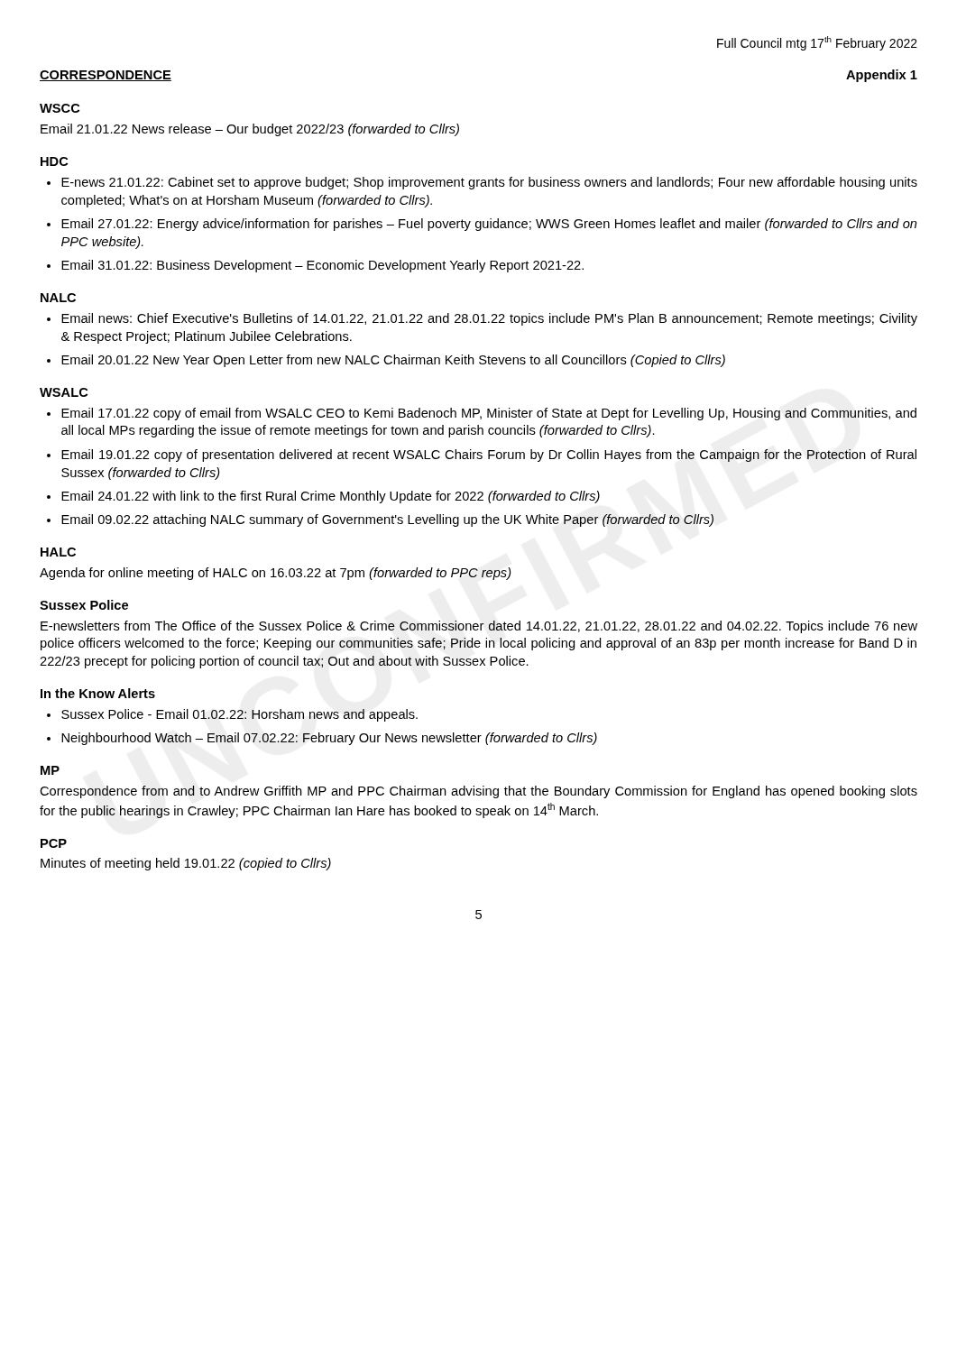UNCONFIRMED
Full Council mtg 17th February 2022
CORRESPONDENCE Appendix 1
WSCC
Email 21.01.22 News release – Our budget 2022/23 (forwarded to Cllrs)
HDC
E-news 21.01.22: Cabinet set to approve budget; Shop improvement grants for business owners and landlords; Four new affordable housing units completed; What's on at Horsham Museum (forwarded to Cllrs).
Email 27.01.22: Energy advice/information for parishes – Fuel poverty guidance; WWS Green Homes leaflet and mailer (forwarded to Cllrs and on PPC website).
Email 31.01.22: Business Development – Economic Development Yearly Report 2021-22.
NALC
Email news: Chief Executive's Bulletins of 14.01.22, 21.01.22 and 28.01.22 topics include PM's Plan B announcement; Remote meetings; Civility & Respect Project; Platinum Jubilee Celebrations.
Email 20.01.22 New Year Open Letter from new NALC Chairman Keith Stevens to all Councillors (Copied to Cllrs)
WSALC
Email 17.01.22 copy of email from WSALC CEO to Kemi Badenoch MP, Minister of State at Dept for Levelling Up, Housing and Communities, and all local MPs regarding the issue of remote meetings for town and parish councils (forwarded to Cllrs).
Email 19.01.22 copy of presentation delivered at recent WSALC Chairs Forum by Dr Collin Hayes from the Campaign for the Protection of Rural Sussex (forwarded to Cllrs)
Email 24.01.22 with link to the first Rural Crime Monthly Update for 2022 (forwarded to Cllrs)
Email 09.02.22 attaching NALC summary of Government's Levelling up the UK White Paper (forwarded to Cllrs)
HALC
Agenda for online meeting of HALC on 16.03.22 at 7pm (forwarded to PPC reps)
Sussex Police
E-newsletters from The Office of the Sussex Police & Crime Commissioner dated 14.01.22, 21.01.22, 28.01.22 and 04.02.22. Topics include 76 new police officers welcomed to the force; Keeping our communities safe; Pride in local policing and approval of an 83p per month increase for Band D in 222/23 precept for policing portion of council tax; Out and about with Sussex Police.
In the Know Alerts
Sussex Police - Email 01.02.22: Horsham news and appeals.
Neighbourhood Watch – Email 07.02.22: February Our News newsletter (forwarded to Cllrs)
MP
Correspondence from and to Andrew Griffith MP and PPC Chairman advising that the Boundary Commission for England has opened booking slots for the public hearings in Crawley; PPC Chairman Ian Hare has booked to speak on 14th March.
PCP
Minutes of meeting held 19.01.22 (copied to Cllrs)
5